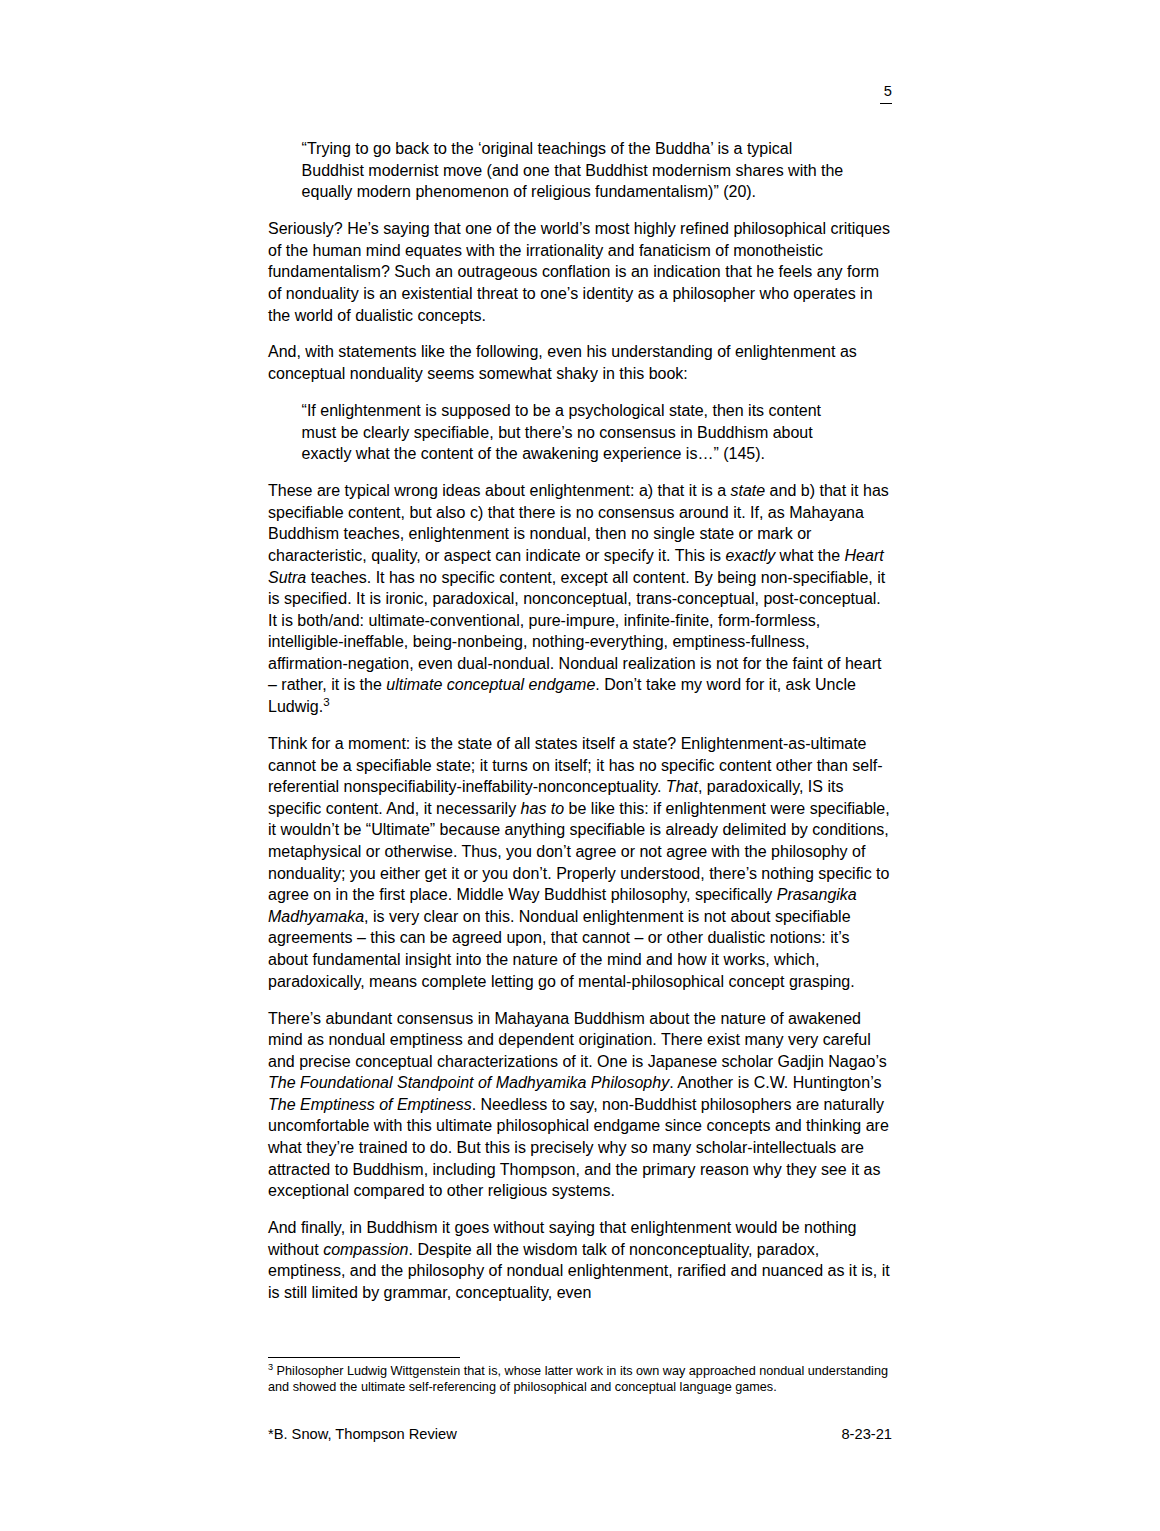5
“Trying to go back to the ‘original teachings of the Buddha’ is a typical Buddhist modernist move (and one that Buddhist modernism shares with the equally modern phenomenon of religious fundamentalism)” (20).
Seriously? He’s saying that one of the world’s most highly refined philosophical critiques of the human mind equates with the irrationality and fanaticism of monotheistic fundamentalism? Such an outrageous conflation is an indication that he feels any form of nonduality is an existential threat to one’s identity as a philosopher who operates in the world of dualistic concepts.
And, with statements like the following, even his understanding of enlightenment as conceptual nonduality seems somewhat shaky in this book:
“If enlightenment is supposed to be a psychological state, then its content must be clearly specifiable, but there’s no consensus in Buddhism about exactly what the content of the awakening experience is…” (145).
These are typical wrong ideas about enlightenment: a) that it is a state and b) that it has specifiable content, but also c) that there is no consensus around it. If, as Mahayana Buddhism teaches, enlightenment is nondual, then no single state or mark or characteristic, quality, or aspect can indicate or specify it. This is exactly what the Heart Sutra teaches. It has no specific content, except all content. By being non-specifiable, it is specified. It is ironic, paradoxical, nonconceptual, trans-conceptual, post-conceptual. It is both/and: ultimate-conventional, pure-impure, infinite-finite, form-formless, intelligible-ineffable, being-nonbeing, nothing-everything, emptiness-fullness, affirmation-negation, even dual-nondual. Nondual realization is not for the faint of heart – rather, it is the ultimate conceptual endgame. Don’t take my word for it, ask Uncle Ludwig.3
Think for a moment: is the state of all states itself a state? Enlightenment-as-ultimate cannot be a specifiable state; it turns on itself; it has no specific content other than self-referential nonspecifiability-ineffability-nonconceptuality. That, paradoxically, IS its specific content. And, it necessarily has to be like this: if enlightenment were specifiable, it wouldn’t be “Ultimate” because anything specifiable is already delimited by conditions, metaphysical or otherwise. Thus, you don’t agree or not agree with the philosophy of nonduality; you either get it or you don’t. Properly understood, there’s nothing specific to agree on in the first place. Middle Way Buddhist philosophy, specifically Prasangika Madhyamaka, is very clear on this. Nondual enlightenment is not about specifiable agreements – this can be agreed upon, that cannot – or other dualistic notions: it’s about fundamental insight into the nature of the mind and how it works, which, paradoxically, means complete letting go of mental-philosophical concept grasping.
There’s abundant consensus in Mahayana Buddhism about the nature of awakened mind as nondual emptiness and dependent origination. There exist many very careful and precise conceptual characterizations of it. One is Japanese scholar Gadjin Nagao’s The Foundational Standpoint of Madhyamika Philosophy. Another is C.W. Huntington’s The Emptiness of Emptiness. Needless to say, non-Buddhist philosophers are naturally uncomfortable with this ultimate philosophical endgame since concepts and thinking are what they’re trained to do. But this is precisely why so many scholar-intellectuals are attracted to Buddhism, including Thompson, and the primary reason why they see it as exceptional compared to other religious systems.
And finally, in Buddhism it goes without saying that enlightenment would be nothing without compassion. Despite all the wisdom talk of nonconceptuality, paradox, emptiness, and the philosophy of nondual enlightenment, rarified and nuanced as it is, it is still limited by grammar, conceptuality, even
3 Philosopher Ludwig Wittgenstein that is, whose latter work in its own way approached nondual understanding and showed the ultimate self-referencing of philosophical and conceptual language games.
*B. Snow, Thompson Review
8-23-21